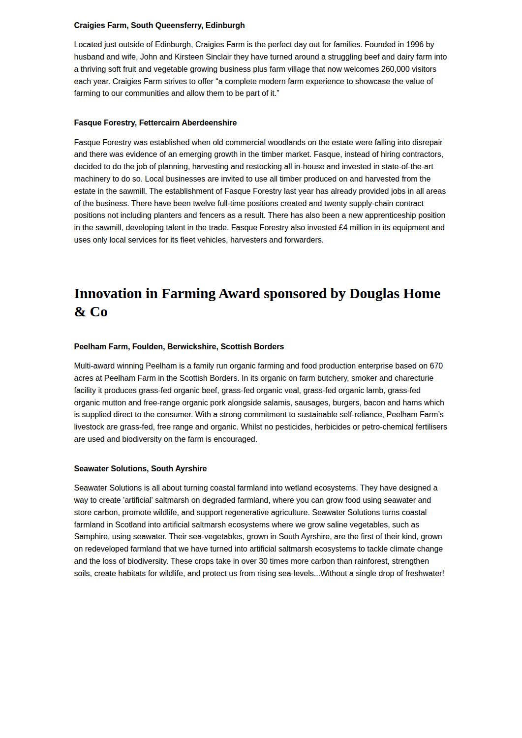Craigies Farm, South Queensferry, Edinburgh
Located just outside of Edinburgh, Craigies Farm is the perfect day out for families. Founded in 1996 by husband and wife, John and Kirsteen Sinclair they have turned around a struggling beef and dairy farm into a thriving soft fruit and vegetable growing business plus farm village that now welcomes 260,000 visitors each year. Craigies Farm strives to offer “a complete modern farm experience to showcase the value of farming to our communities and allow them to be part of it.”
Fasque Forestry, Fettercairn Aberdeenshire
Fasque Forestry was established when old commercial woodlands on the estate were falling into disrepair and there was evidence of an emerging growth in the timber market. Fasque, instead of hiring contractors, decided to do the job of planning, harvesting and restocking all in-house and invested in state-of-the-art machinery to do so. Local businesses are invited to use all timber produced on and harvested from the estate in the sawmill. The establishment of Fasque Forestry last year has already provided jobs in all areas of the business. There have been twelve full-time positions created and twenty supply-chain contract positions not including planters and fencers as a result. There has also been a new apprenticeship position in the sawmill, developing talent in the trade. Fasque Forestry also invested £4 million in its equipment and uses only local services for its fleet vehicles, harvesters and forwarders.
Innovation in Farming Award sponsored by Douglas Home & Co
Peelham Farm, Foulden, Berwickshire, Scottish Borders
Multi-award winning Peelham is a family run organic farming and food production enterprise based on 670 acres at Peelham Farm in the Scottish Borders. In its organic on farm butchery, smoker and charecturie facility it produces grass-fed organic beef, grass-fed organic veal, grass-fed organic lamb, grass-fed organic mutton and free-range organic pork alongside salamis, sausages, burgers, bacon and hams which is supplied direct to the consumer. With a strong commitment to sustainable self-reliance, Peelham Farm’s livestock are grass-fed, free range and organic. Whilst no pesticides, herbicides or petro-chemical fertilisers are used and biodiversity on the farm is encouraged.
Seawater Solutions, South Ayrshire
Seawater Solutions is all about turning coastal farmland into wetland ecosystems. They have designed a way to create 'artificial' saltmarsh on degraded farmland, where you can grow food using seawater and store carbon, promote wildlife, and support regenerative agriculture. Seawater Solutions turns coastal farmland in Scotland into artificial saltmarsh ecosystems where we grow saline vegetables, such as Samphire, using seawater. Their sea-vegetables, grown in South Ayrshire, are the first of their kind, grown on redeveloped farmland that we have turned into artificial saltmarsh ecosystems to tackle climate change and the loss of biodiversity. These crops take in over 30 times more carbon than rainforest, strengthen soils, create habitats for wildlife, and protect us from rising sea-levels...Without a single drop of freshwater!